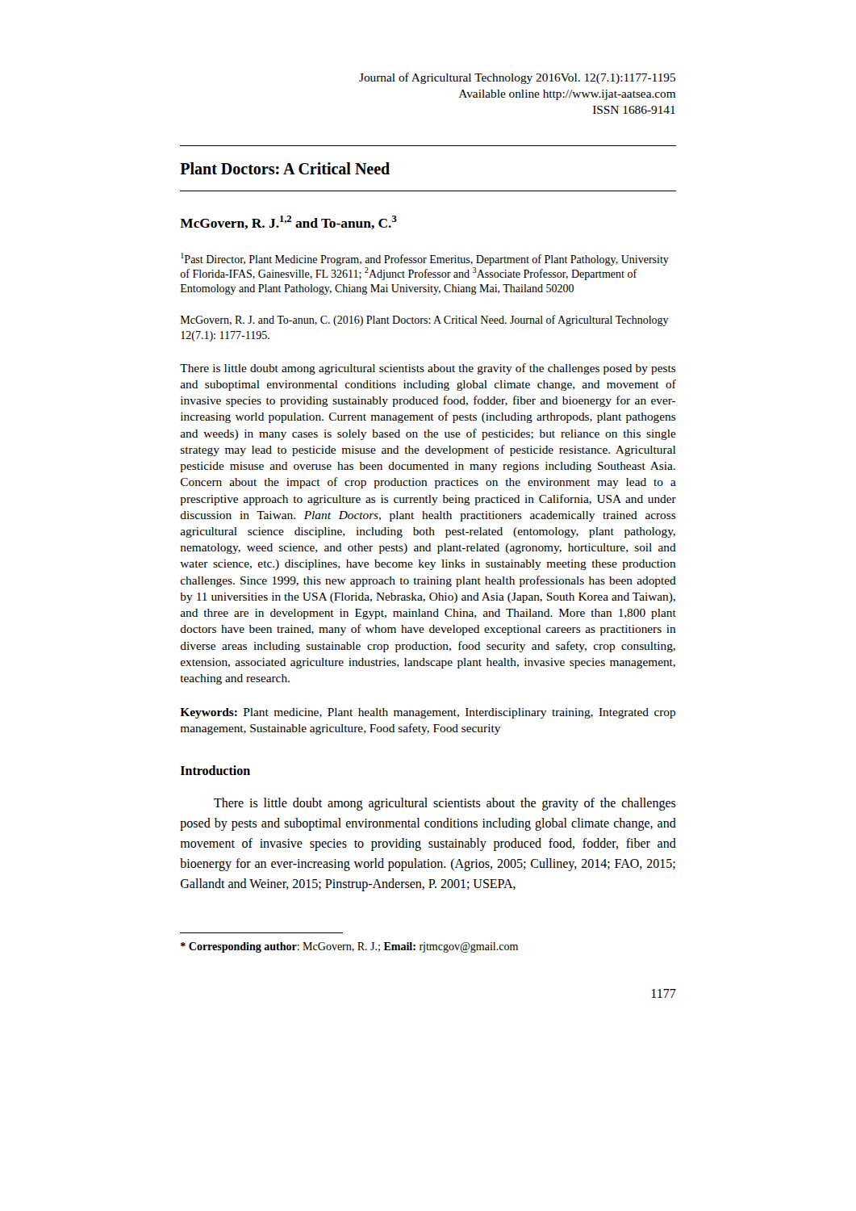Journal of Agricultural Technology 2016Vol. 12(7.1):1177-1195
Available online http://www.ijat-aatsea.com
ISSN 1686-9141
Plant Doctors: A Critical Need
McGovern, R. J.1,2 and To-anun, C.3
1Past Director, Plant Medicine Program, and Professor Emeritus, Department of Plant Pathology, University of Florida-IFAS, Gainesville, FL 32611; 2Adjunct Professor and 3Associate Professor, Department of Entomology and Plant Pathology, Chiang Mai University, Chiang Mai, Thailand 50200
McGovern, R. J. and To-anun, C. (2016) Plant Doctors: A Critical Need. Journal of Agricultural Technology 12(7.1): 1177-1195.
There is little doubt among agricultural scientists about the gravity of the challenges posed by pests and suboptimal environmental conditions including global climate change, and movement of invasive species to providing sustainably produced food, fodder, fiber and bioenergy for an ever-increasing world population. Current management of pests (including arthropods, plant pathogens and weeds) in many cases is solely based on the use of pesticides; but reliance on this single strategy may lead to pesticide misuse and the development of pesticide resistance. Agricultural pesticide misuse and overuse has been documented in many regions including Southeast Asia. Concern about the impact of crop production practices on the environment may lead to a prescriptive approach to agriculture as is currently being practiced in California, USA and under discussion in Taiwan. Plant Doctors, plant health practitioners academically trained across agricultural science discipline, including both pest-related (entomology, plant pathology, nematology, weed science, and other pests) and plant-related (agronomy, horticulture, soil and water science, etc.) disciplines, have become key links in sustainably meeting these production challenges. Since 1999, this new approach to training plant health professionals has been adopted by 11 universities in the USA (Florida, Nebraska, Ohio) and Asia (Japan, South Korea and Taiwan), and three are in development in Egypt, mainland China, and Thailand. More than 1,800 plant doctors have been trained, many of whom have developed exceptional careers as practitioners in diverse areas including sustainable crop production, food security and safety, crop consulting, extension, associated agriculture industries, landscape plant health, invasive species management, teaching and research.
Keywords: Plant medicine, Plant health management, Interdisciplinary training, Integrated crop management, Sustainable agriculture, Food safety, Food security
Introduction
There is little doubt among agricultural scientists about the gravity of the challenges posed by pests and suboptimal environmental conditions including global climate change, and movement of invasive species to providing sustainably produced food, fodder, fiber and bioenergy for an ever-increasing world population. (Agrios, 2005; Culliney, 2014; FAO, 2015; Gallandt and Weiner, 2015; Pinstrup-Andersen, P. 2001; USEPA,
* Corresponding author: McGovern, R. J.; Email: rjtmcgov@gmail.com
1177